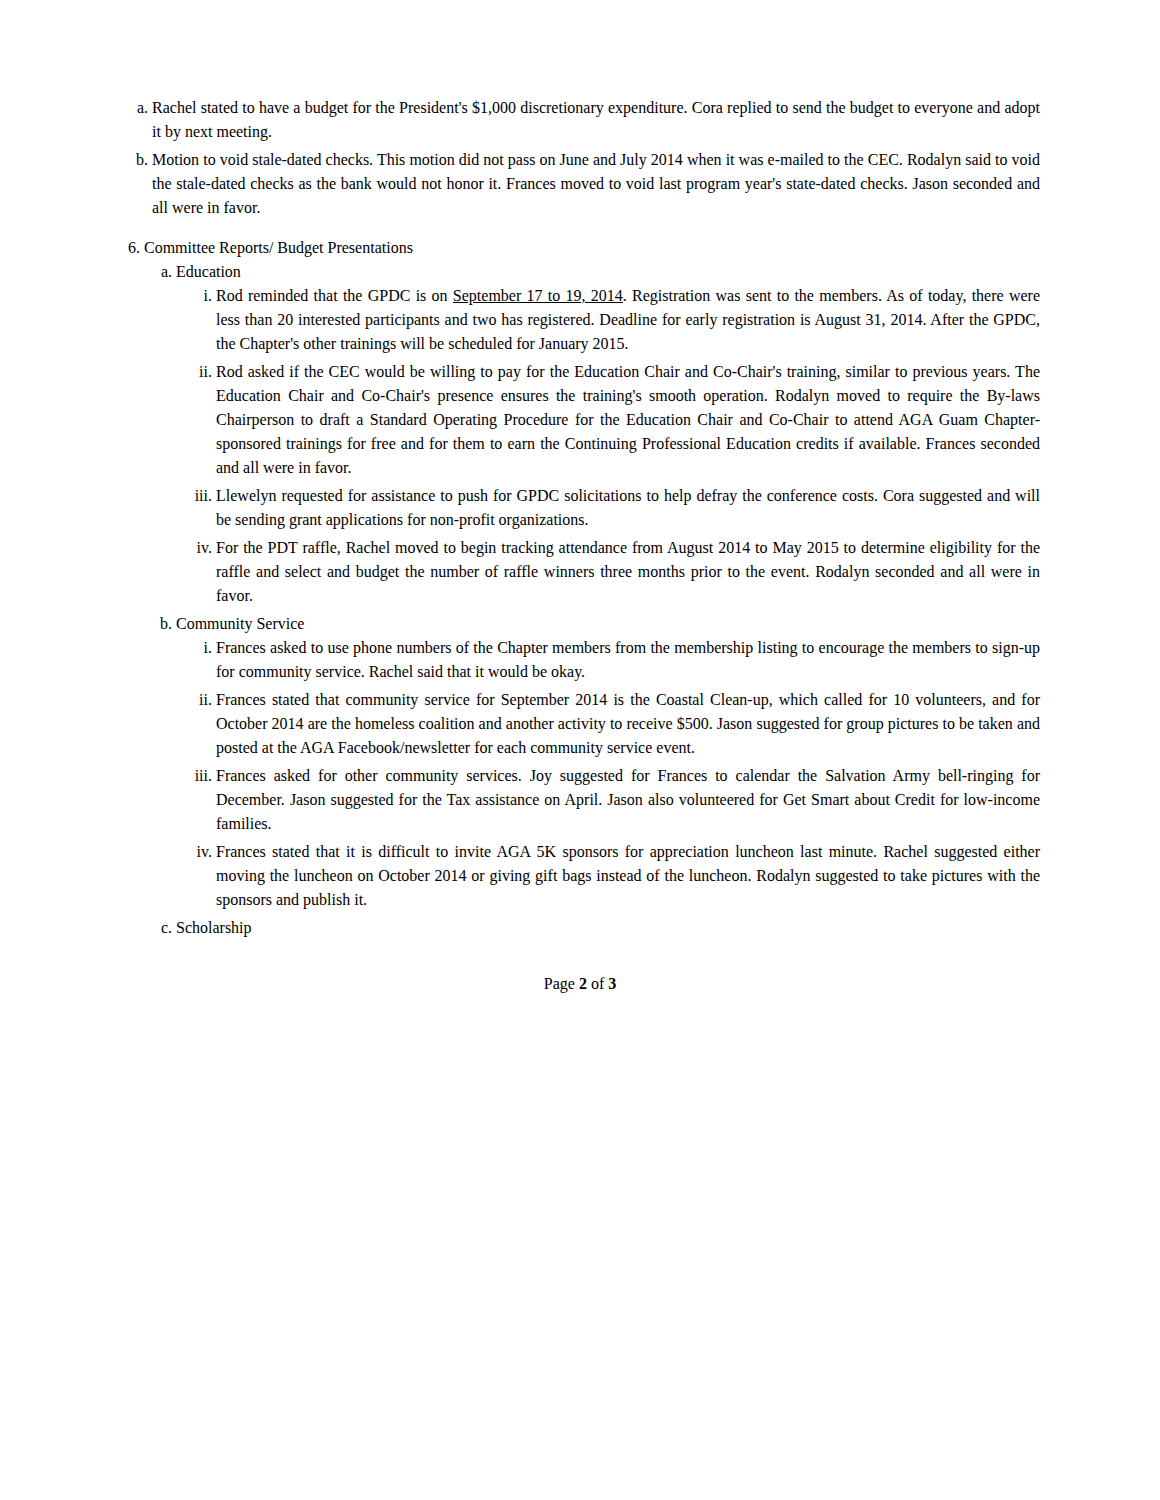Rachel stated to have a budget for the President's $1,000 discretionary expenditure. Cora replied to send the budget to everyone and adopt it by next meeting.
Motion to void stale-dated checks. This motion did not pass on June and July 2014 when it was e-mailed to the CEC. Rodalyn said to void the stale-dated checks as the bank would not honor it. Frances moved to void last program year's state-dated checks. Jason seconded and all were in favor.
Committee Reports/ Budget Presentations
Education
Rod reminded that the GPDC is on September 17 to 19, 2014. Registration was sent to the members. As of today, there were less than 20 interested participants and two has registered. Deadline for early registration is August 31, 2014. After the GPDC, the Chapter's other trainings will be scheduled for January 2015.
Rod asked if the CEC would be willing to pay for the Education Chair and Co-Chair's training, similar to previous years. The Education Chair and Co-Chair's presence ensures the training's smooth operation. Rodalyn moved to require the By-laws Chairperson to draft a Standard Operating Procedure for the Education Chair and Co-Chair to attend AGA Guam Chapter-sponsored trainings for free and for them to earn the Continuing Professional Education credits if available. Frances seconded and all were in favor.
Llewelyn requested for assistance to push for GPDC solicitations to help defray the conference costs. Cora suggested and will be sending grant applications for non-profit organizations.
For the PDT raffle, Rachel moved to begin tracking attendance from August 2014 to May 2015 to determine eligibility for the raffle and select and budget the number of raffle winners three months prior to the event. Rodalyn seconded and all were in favor.
Community Service
Frances asked to use phone numbers of the Chapter members from the membership listing to encourage the members to sign-up for community service. Rachel said that it would be okay.
Frances stated that community service for September 2014 is the Coastal Clean-up, which called for 10 volunteers, and for October 2014 are the homeless coalition and another activity to receive $500. Jason suggested for group pictures to be taken and posted at the AGA Facebook/newsletter for each community service event.
Frances asked for other community services. Joy suggested for Frances to calendar the Salvation Army bell-ringing for December. Jason suggested for the Tax assistance on April. Jason also volunteered for Get Smart about Credit for low-income families.
Frances stated that it is difficult to invite AGA 5K sponsors for appreciation luncheon last minute. Rachel suggested either moving the luncheon on October 2014 or giving gift bags instead of the luncheon. Rodalyn suggested to take pictures with the sponsors and publish it.
Scholarship
Page 2 of 3